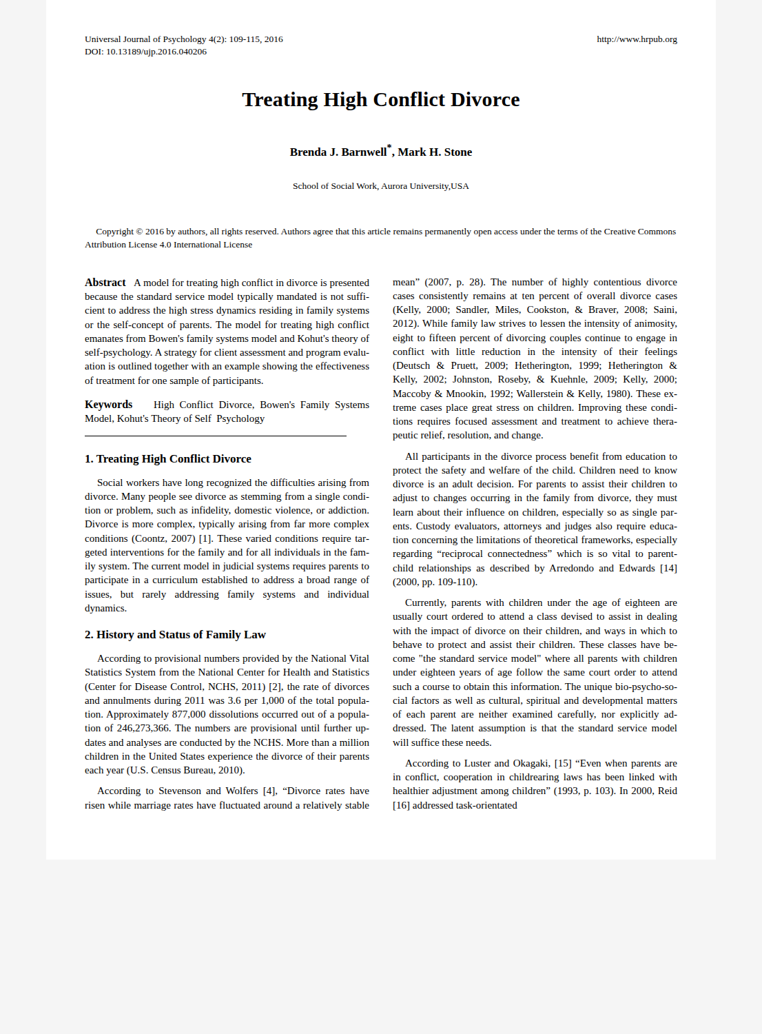Universal Journal of Psychology 4(2): 109-115, 2016
DOI: 10.13189/ujp.2016.040206
http://www.hrpub.org
Treating High Conflict Divorce
Brenda J. Barnwell*, Mark H. Stone
School of Social Work, Aurora University,USA
Copyright © 2016 by authors, all rights reserved. Authors agree that this article remains permanently open access under the terms of the Creative Commons Attribution License 4.0 International License
Abstract A model for treating high conflict in divorce is presented because the standard service model typically mandated is not sufficient to address the high stress dynamics residing in family systems or the self-concept of parents. The model for treating high conflict emanates from Bowen's family systems model and Kohut's theory of self-psychology. A strategy for client assessment and program evaluation is outlined together with an example showing the effectiveness of treatment for one sample of participants.
Keywords High Conflict Divorce, Bowen's Family Systems Model, Kohut's Theory of Self Psychology
1. Treating High Conflict Divorce
Social workers have long recognized the difficulties arising from divorce. Many people see divorce as stemming from a single condition or problem, such as infidelity, domestic violence, or addiction. Divorce is more complex, typically arising from far more complex conditions (Coontz, 2007) [1]. These varied conditions require targeted interventions for the family and for all individuals in the family system. The current model in judicial systems requires parents to participate in a curriculum established to address a broad range of issues, but rarely addressing family systems and individual dynamics.
2. History and Status of Family Law
According to provisional numbers provided by the National Vital Statistics System from the National Center for Health and Statistics (Center for Disease Control, NCHS, 2011) [2], the rate of divorces and annulments during 2011 was 3.6 per 1,000 of the total population. Approximately 877,000 dissolutions occurred out of a population of 246,273,366. The numbers are provisional until further updates and analyses are conducted by the NCHS. More than a million children in the United States experience the divorce of their parents each year (U.S. Census Bureau, 2010).
According to Stevenson and Wolfers [4], “Divorce rates have risen while marriage rates have fluctuated around a relatively stable mean” (2007, p. 28). The number of highly contentious divorce cases consistently remains at ten percent of overall divorce cases (Kelly, 2000; Sandler, Miles, Cookston, & Braver, 2008; Saini, 2012). While family law strives to lessen the intensity of animosity, eight to fifteen percent of divorcing couples continue to engage in conflict with little reduction in the intensity of their feelings (Deutsch & Pruett, 2009; Hetherington, 1999; Hetherington & Kelly, 2002; Johnston, Roseby, & Kuehnle, 2009; Kelly, 2000; Maccoby & Mnookin, 1992; Wallerstein & Kelly, 1980). These extreme cases place great stress on children. Improving these conditions requires focused assessment and treatment to achieve therapeutic relief, resolution, and change.
All participants in the divorce process benefit from education to protect the safety and welfare of the child. Children need to know divorce is an adult decision. For parents to assist their children to adjust to changes occurring in the family from divorce, they must learn about their influence on children, especially so as single parents. Custody evaluators, attorneys and judges also require education concerning the limitations of theoretical frameworks, especially regarding “reciprocal connectedness” which is so vital to parent-child relationships as described by Arredondo and Edwards [14] (2000, pp. 109-110).
Currently, parents with children under the age of eighteen are usually court ordered to attend a class devised to assist in dealing with the impact of divorce on their children, and ways in which to behave to protect and assist their children. These classes have become "the standard service model" where all parents with children under eighteen years of age follow the same court order to attend such a course to obtain this information. The unique bio-psycho-social factors as well as cultural, spiritual and developmental matters of each parent are neither examined carefully, nor explicitly addressed. The latent assumption is that the standard service model will suffice these needs.
According to Luster and Okagaki, [15] “Even when parents are in conflict, cooperation in childrearing laws has been linked with healthier adjustment among children” (1993, p. 103). In 2000, Reid [16] addressed task-orientated